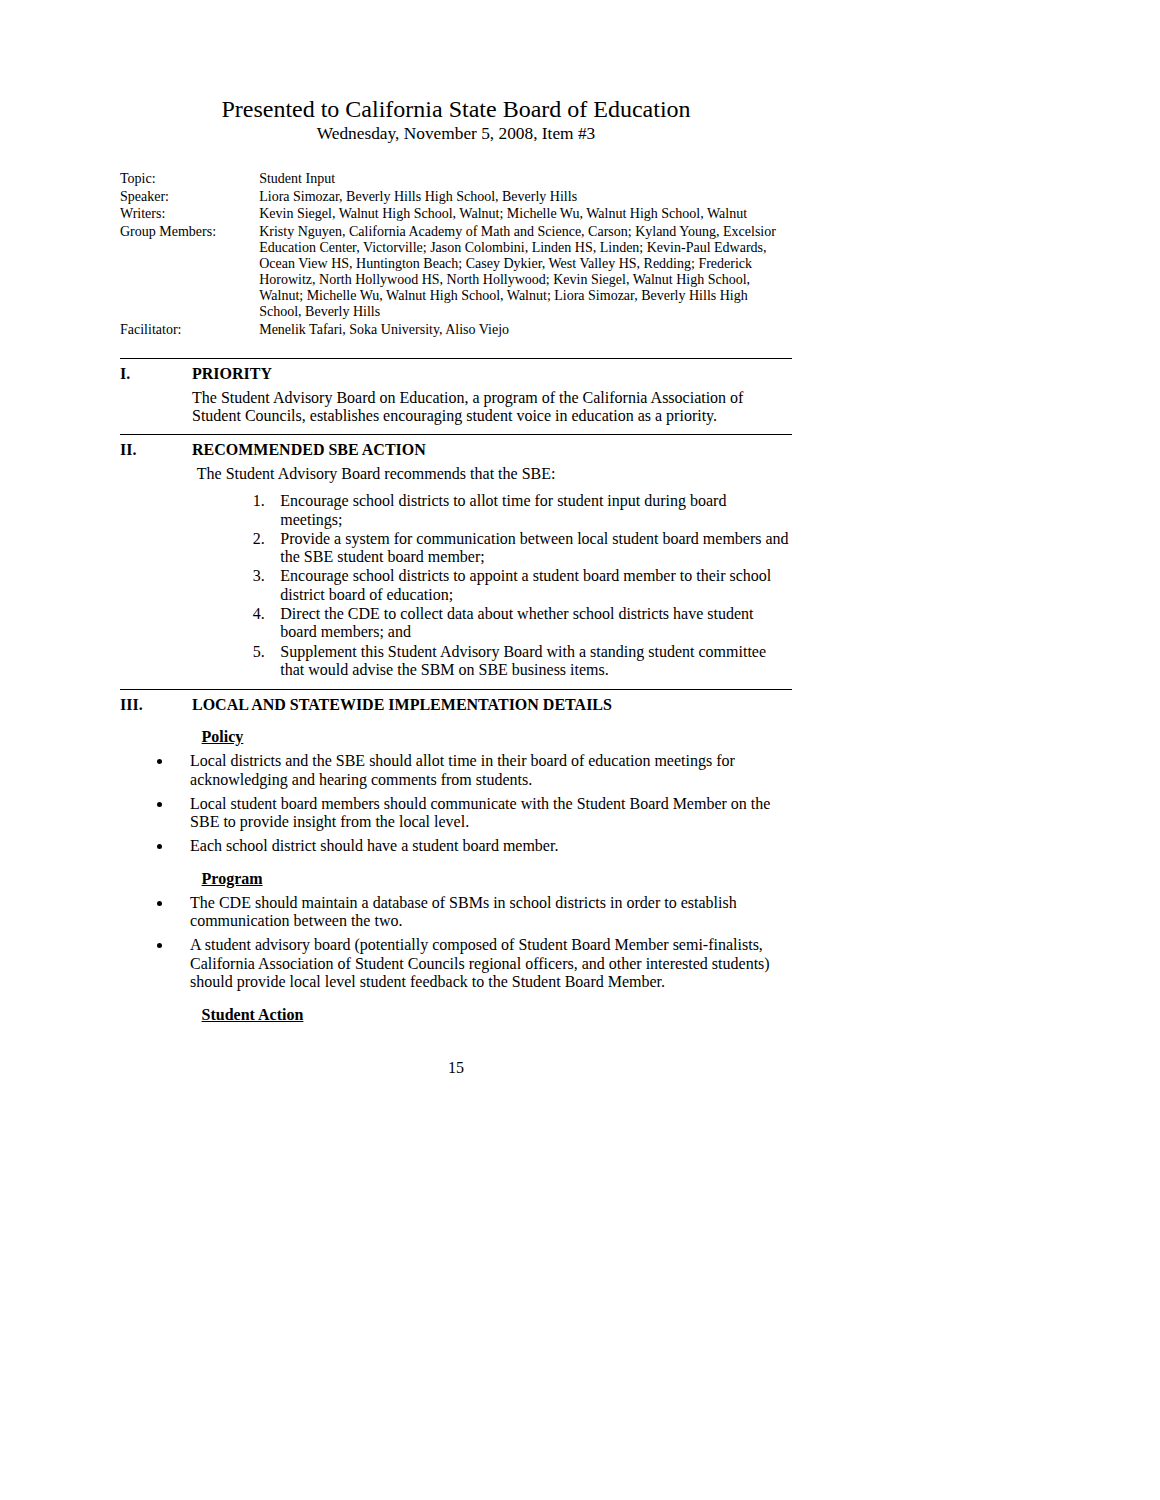Presented to California State Board of Education
Wednesday, November 5, 2008, Item #3
| Topic: | Student Input |
| Speaker: | Liora Simozar, Beverly Hills High School, Beverly Hills |
| Writers: | Kevin Siegel, Walnut High School, Walnut; Michelle Wu, Walnut High School, Walnut |
| Group Members: | Kristy Nguyen, California Academy of Math and Science, Carson; Kyland Young, Excelsior Education Center, Victorville; Jason Colombini, Linden HS, Linden; Kevin-Paul Edwards, Ocean View HS, Huntington Beach; Casey Dykier, West Valley HS, Redding; Frederick Horowitz, North Hollywood HS, North Hollywood; Kevin Siegel, Walnut High School, Walnut; Michelle Wu, Walnut High School, Walnut; Liora Simozar, Beverly Hills High School, Beverly Hills |
| Facilitator: | Menelik Tafari, Soka University, Aliso Viejo |
I. PRIORITY
The Student Advisory Board on Education, a program of the California Association of Student Councils, establishes encouraging student voice in education as a priority.
II. RECOMMENDED SBE ACTION
The Student Advisory Board recommends that the SBE:
Encourage school districts to allot time for student input during board meetings;
Provide a system for communication between local student board members and the SBE student board member;
Encourage school districts to appoint a student board member to their school district board of education;
Direct the CDE to collect data about whether school districts have student board members; and
Supplement this Student Advisory Board with a standing student committee that would advise the SBM on SBE business items.
III. LOCAL AND STATEWIDE IMPLEMENTATION DETAILS
Policy
Local districts and the SBE should allot time in their board of education meetings for acknowledging and hearing comments from students.
Local student board members should communicate with the Student Board Member on the SBE to provide insight from the local level.
Each school district should have a student board member.
Program
The CDE should maintain a database of SBMs in school districts in order to establish communication between the two.
A student advisory board (potentially composed of Student Board Member semi-finalists, California Association of Student Councils regional officers, and other interested students) should provide local level student feedback to the Student Board Member.
Student Action
15